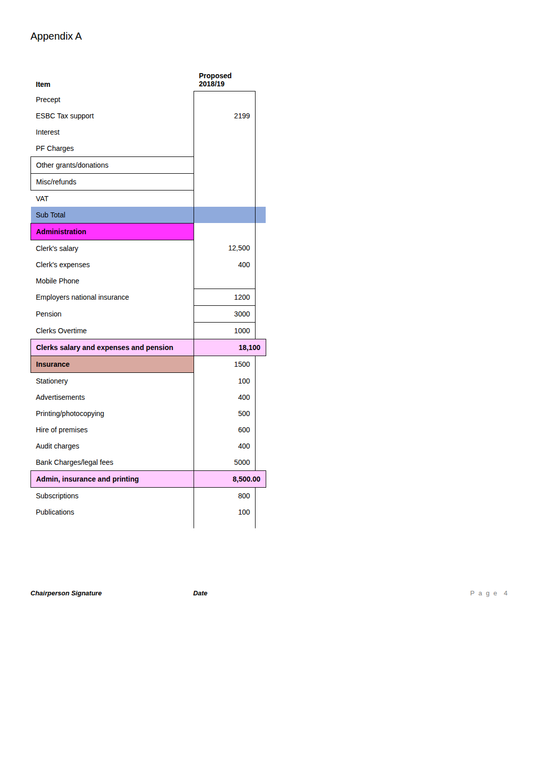Appendix A
| Item | Proposed 2018/19 | |
| Precept | | |
| ESBC Tax support | 2199 | |
| Interest | | |
| PF Charges | | |
| Other grants/donations | | |
| Misc/refunds | | |
| VAT | | |
| Sub Total | | |
| Administration | | |
| Clerk's salary | 12,500 | |
| Clerk's expenses | 400 | |
| Mobile Phone | | |
| Employers national insurance | 1200 | |
| Pension | 3000 | |
| Clerks Overtime | 1000 | |
| Clerks salary and expenses and pension | 18,100 |
| Insurance | 1500 | |
| Stationery | 100 | |
| Advertisements | 400 | |
| Printing/photocopying | 500 | |
| Hire of premises | 600 | |
| Audit charges | 400 | |
| Bank Charges/legal fees | 5000 | |
| Admin, insurance and printing | 8,500.00 |
| Subscriptions | 800 | |
| Publications | 100 | |
Chairperson Signature Date P a g e 4